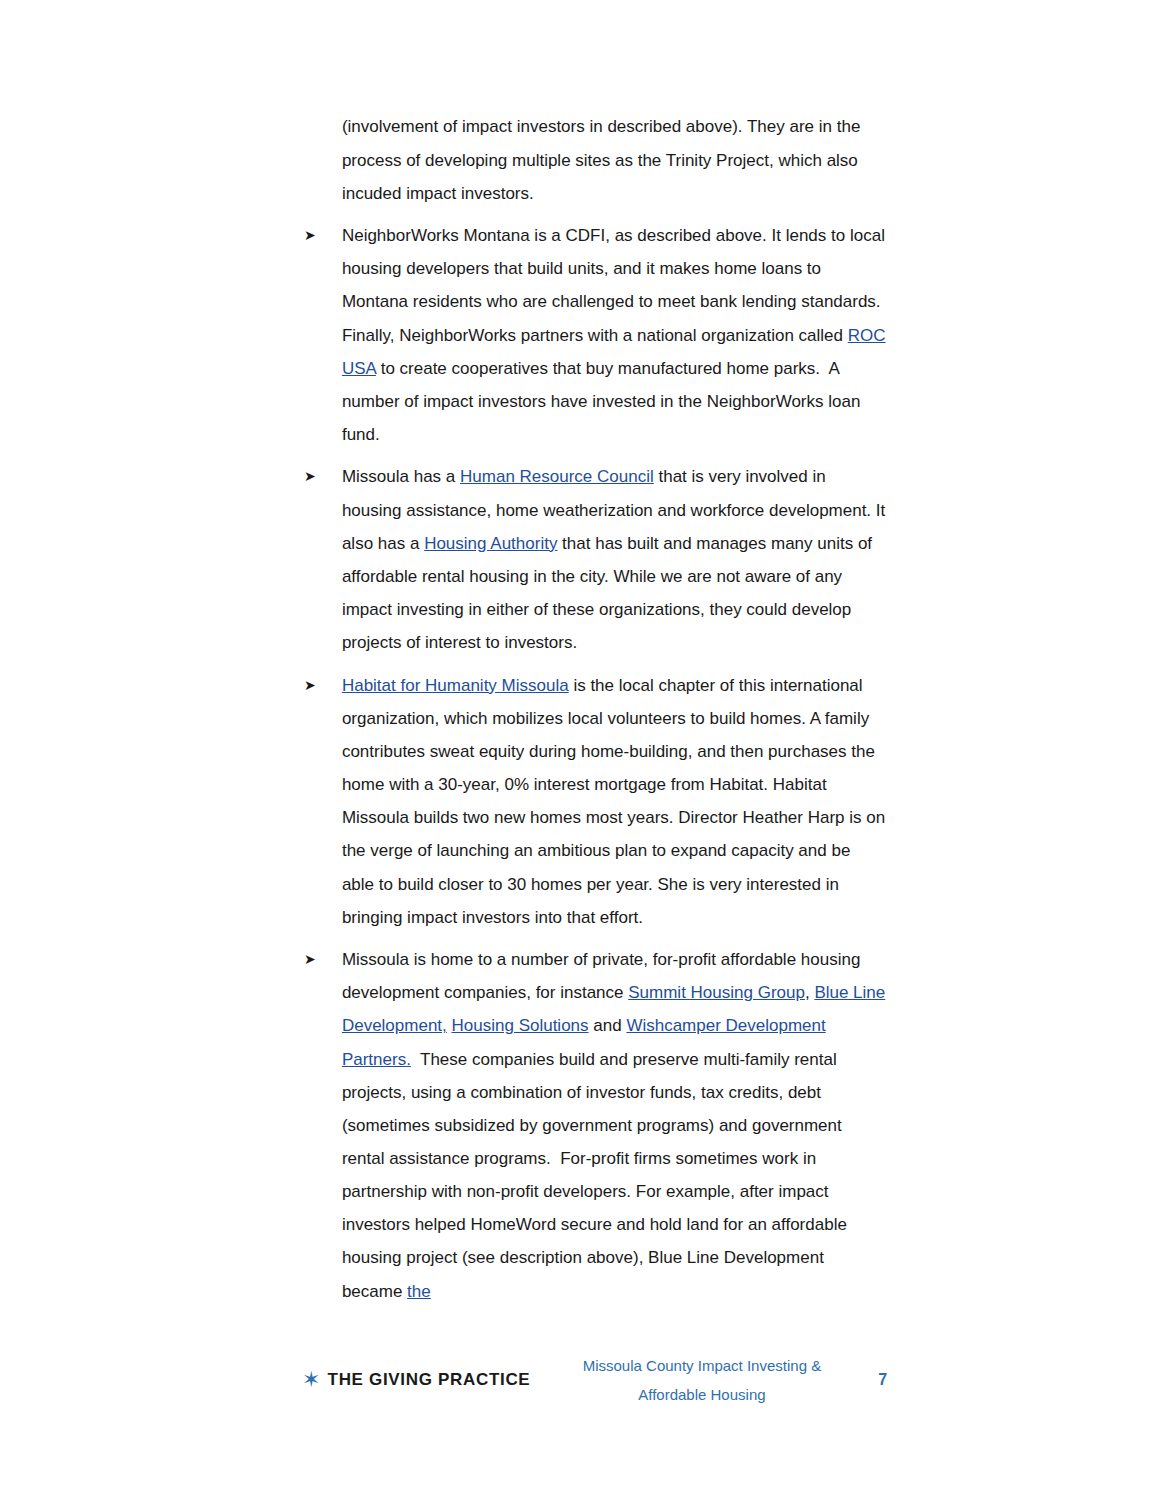(involvement of impact investors in described above). They are in the process of developing multiple sites as the Trinity Project, which also incuded impact investors.
NeighborWorks Montana is a CDFI, as described above. It lends to local housing developers that build units, and it makes home loans to Montana residents who are challenged to meet bank lending standards. Finally, NeighborWorks partners with a national organization called ROC USA to create cooperatives that buy manufactured home parks. A number of impact investors have invested in the NeighborWorks loan fund.
Missoula has a Human Resource Council that is very involved in housing assistance, home weatherization and workforce development. It also has a Housing Authority that has built and manages many units of affordable rental housing in the city. While we are not aware of any impact investing in either of these organizations, they could develop projects of interest to investors.
Habitat for Humanity Missoula is the local chapter of this international organization, which mobilizes local volunteers to build homes. A family contributes sweat equity during home-building, and then purchases the home with a 30-year, 0% interest mortgage from Habitat. Habitat Missoula builds two new homes most years. Director Heather Harp is on the verge of launching an ambitious plan to expand capacity and be able to build closer to 30 homes per year. She is very interested in bringing impact investors into that effort.
Missoula is home to a number of private, for-profit affordable housing development companies, for instance Summit Housing Group, Blue Line Development, Housing Solutions and Wishcamper Development Partners. These companies build and preserve multi-family rental projects, using a combination of investor funds, tax credits, debt (sometimes subsidized by government programs) and government rental assistance programs. For-profit firms sometimes work in partnership with non-profit developers. For example, after impact investors helped HomeWord secure and hold land for an affordable housing project (see description above), Blue Line Development became the
✶ THE GIVING PRACTICE
Missoula County Impact Investing & Affordable Housing
7